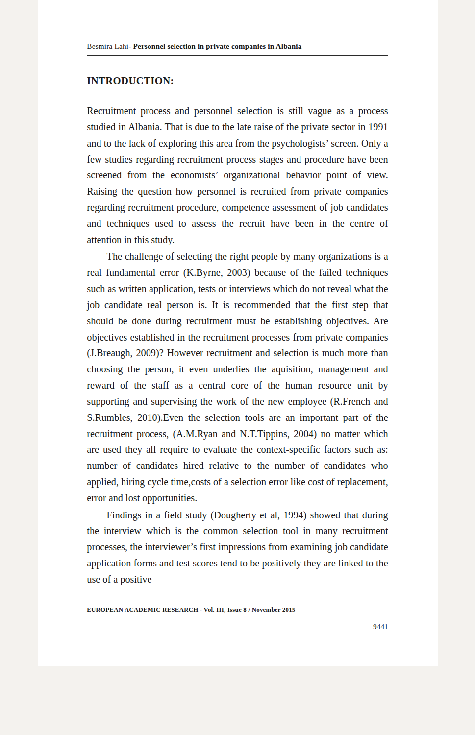Besmira Lahi- Personnel selection in private companies in Albania
INTRODUCTION:
Recruitment process and personnel selection is still vague as a process studied in Albania. That is due to the late raise of the private sector in 1991 and to the lack of exploring this area from the psychologists’ screen. Only a few studies regarding recruitment process stages and procedure have been screened from the economists’ organizational behavior point of view. Raising the question how personnel is recruited from private companies regarding recruitment procedure, competence assessment of job candidates and techniques used to assess the recruit have been in the centre of attention in this study.
The challenge of selecting the right people by many organizations is a real fundamental error (K.Byrne, 2003) because of the failed techniques such as written application, tests or interviews which do not reveal what the job candidate real person is. It is recommended that the first step that should be done during recruitment must be establishing objectives. Are objectives established in the recruitment processes from private companies (J.Breaugh, 2009)? However recruitment and selection is much more than choosing the person, it even underlies the aquisition, management and reward of the staff as a central core of the human resource unit by supporting and supervising the work of the new employee (R.French and S.Rumbles, 2010).Even the selection tools are an important part of the recruitment process, (A.M.Ryan and N.T.Tippins, 2004) no matter which are used they all require to evaluate the context-specific factors such as: number of candidates hired relative to the number of candidates who applied, hiring cycle time,costs of a selection error like cost of replacement, error and lost opportunities.
Findings in a field study (Dougherty et al, 1994) showed that during the interview which is the common selection tool in many recruitment processes, the interviewer’s first impressions from examining job candidate application forms and test scores tend to be positively they are linked to the use of a positive
EUROPEAN ACADEMIC RESEARCH - Vol. III, Issue 8 / November 2015
9441